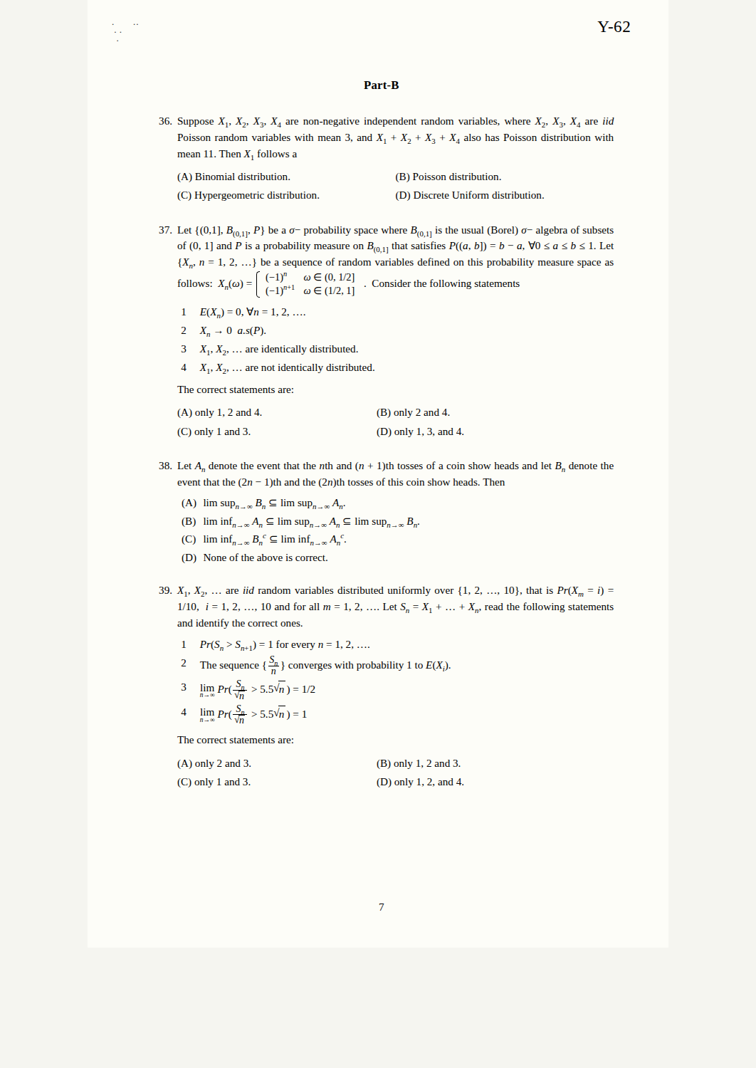· ··
· ·
·
Y-62
Part-B
36. Suppose X1, X2, X3, X4 are non-negative independent random variables, where X2, X3, X4 are iid Poisson random variables with mean 3, and X1 + X2 + X3 + X4 also has Poisson distribution with mean 11. Then X1 follows a
(A) Binomial distribution.
(B) Poisson distribution.
(C) Hypergeometric distribution.
(D) Discrete Uniform distribution.
37. Let {(0,1], B(0,1], P} be a σ− probability space where B(0,1] is the usual (Borel) σ− algebra of subsets of (0, 1] and P is a probability measure on B(0,1] that satisfies P((a, b]) = b − a, ∀0 ≤ a ≤ b ≤ 1. Let {Xn, n = 1, 2, …} be a sequence of random variables defined on this probability measure space as follows: Xn(ω) =
| (−1) n | ω ∈ (0, 1/2] |
| (−1) n +1 | ω ∈ (1/2, 1] |
. Consider the following statements
1 E(Xn) = 0, ∀n = 1, 2, ….
2 Xn → 0 a.s(P).
3 X1, X2, … are identically distributed.
4 X1, X2, … are not identically distributed.
The correct statements are:
(A) only 1, 2 and 4.
(B) only 2 and 4.
(C) only 1 and 3.
(D) only 1, 3, and 4.
38. Let An denote the event that the nth and (n + 1)th tosses of a coin show heads and let Bn denote the event that the (2n − 1)th and the (2n)th tosses of this coin show heads. Then
(A) lim supn→∞ Bn ⊆ lim supn→∞ An.
(B) lim infn→∞ An ⊆ lim supn→∞ An ⊆ lim supn→∞ Bn.
(C) lim infn→∞ Bnc ⊆ lim infn→∞ Anc.
(D) None of the above is correct.
39. X1, X2, … are iid random variables distributed uniformly over {1, 2, …, 10}, that is Pr(Xm = i) = 1/10, i = 1, 2, …, 10 and for all m = 1, 2, …. Let Sn = X1 + … + Xn, read the following statements and identify the correct ones.
1 Pr(Sn > Sn+1) = 1 for every n = 1, 2, ….
2 The sequence {Sn n} converges with probability 1 to E(Xi).
3 lim n→∞Pr(Sn n > 5.5n) = 1/2
4 lim n→∞Pr(Sn n > 5.5n) = 1
The correct statements are:
(A) only 2 and 3.
(B) only 1, 2 and 3.
(C) only 1 and 3.
(D) only 1, 2, and 4.
7